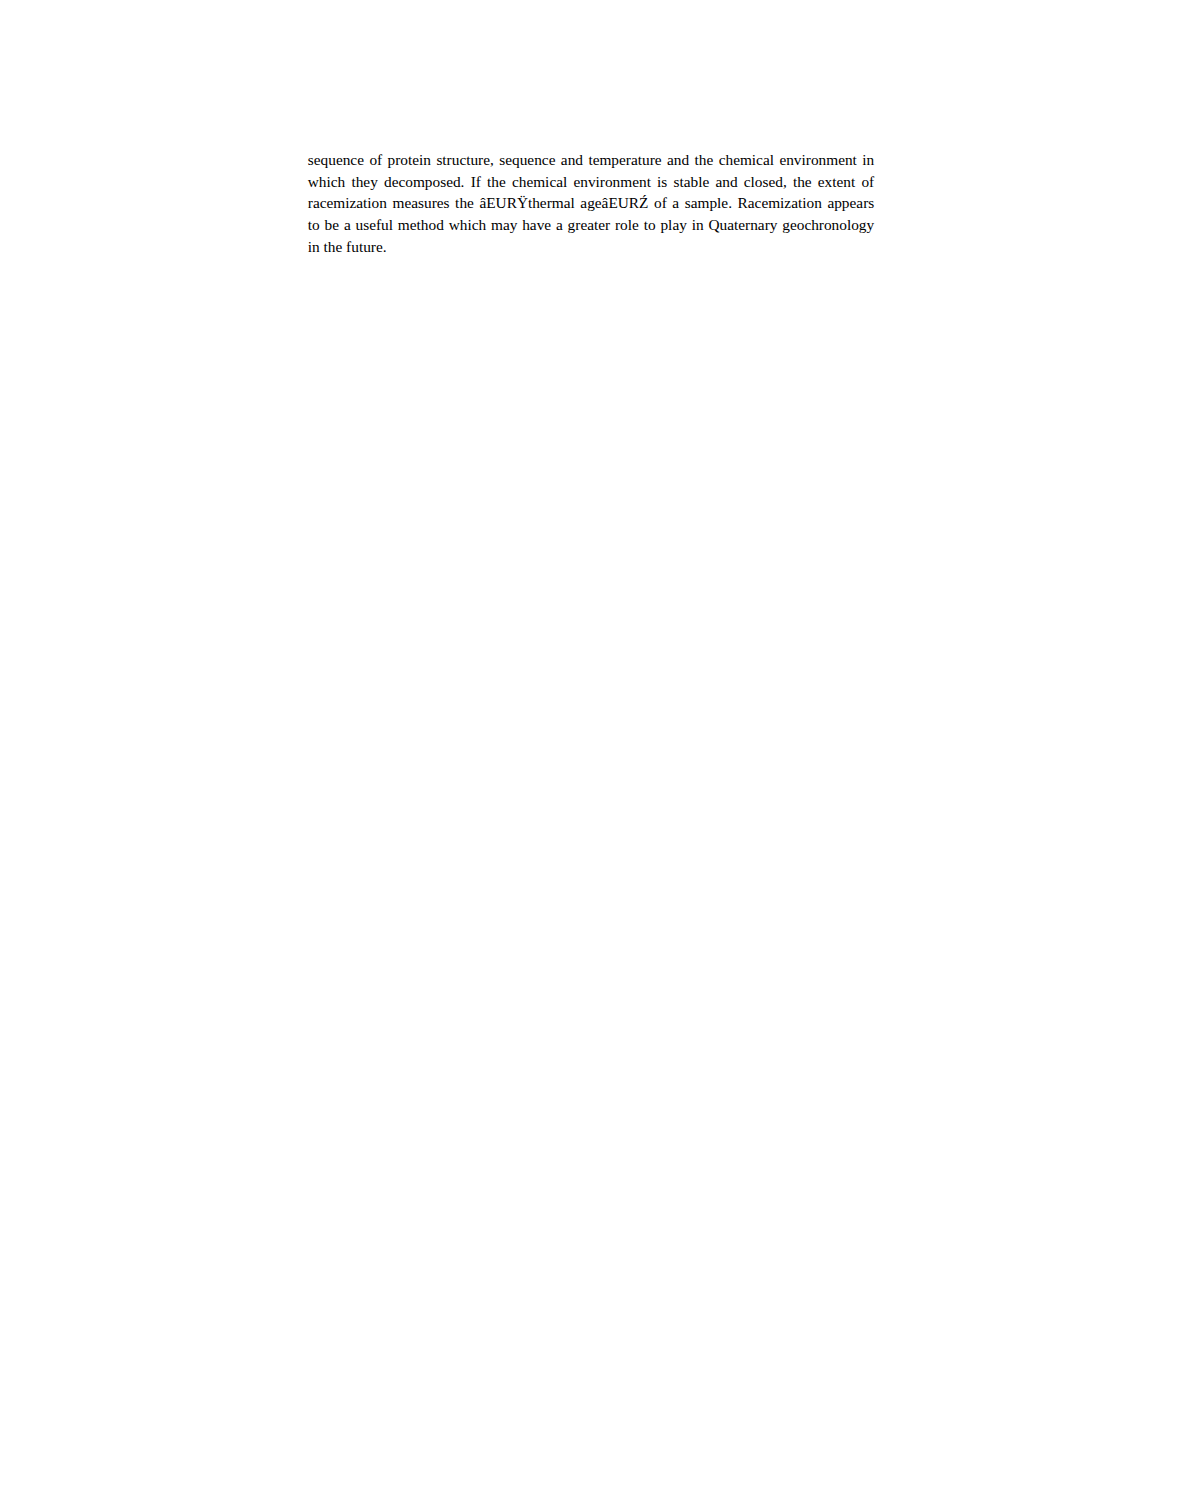sequence of protein structure, sequence and temperature and the chemical environment in which they decomposed. If the chemical environment is stable and closed, the extent of racemization measures the âEURŸthermal ageâEURŹ of a sample. Racemization appears to be a useful method which may have a greater role to play in Quaternary geochronology in the future.